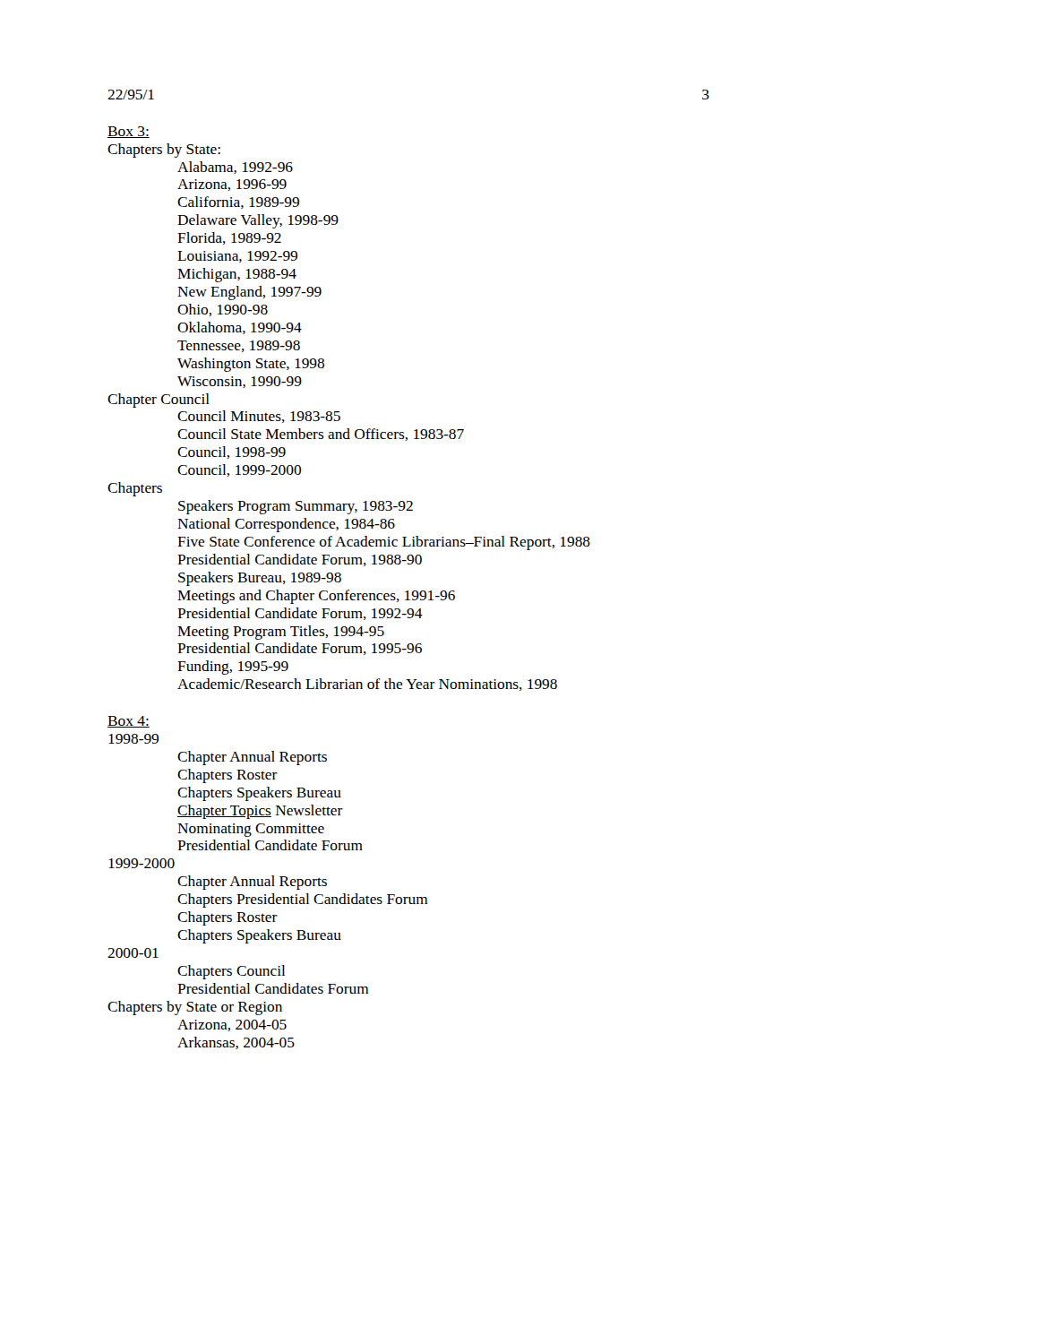22/95/1 3
Box 3:
Chapters by State:
Alabama, 1992-96
Arizona, 1996-99
California, 1989-99
Delaware Valley, 1998-99
Florida, 1989-92
Louisiana, 1992-99
Michigan, 1988-94
New England, 1997-99
Ohio, 1990-98
Oklahoma, 1990-94
Tennessee, 1989-98
Washington State, 1998
Wisconsin, 1990-99
Chapter Council
Council Minutes, 1983-85
Council State Members and Officers, 1983-87
Council, 1998-99
Council, 1999-2000
Chapters
Speakers Program Summary, 1983-92
National Correspondence, 1984-86
Five State Conference of Academic Librarians–Final Report, 1988
Presidential Candidate Forum, 1988-90
Speakers Bureau, 1989-98
Meetings and Chapter Conferences, 1991-96
Presidential Candidate Forum, 1992-94
Meeting Program Titles, 1994-95
Presidential Candidate Forum, 1995-96
Funding, 1995-99
Academic/Research Librarian of the Year Nominations, 1998
Box 4:
1998-99
Chapter Annual Reports
Chapters Roster
Chapters Speakers Bureau
Chapter Topics Newsletter
Nominating Committee
Presidential Candidate Forum
1999-2000
Chapter Annual Reports
Chapters Presidential Candidates Forum
Chapters Roster
Chapters Speakers Bureau
2000-01
Chapters Council
Presidential Candidates Forum
Chapters by State or Region
Arizona, 2004-05
Arkansas, 2004-05